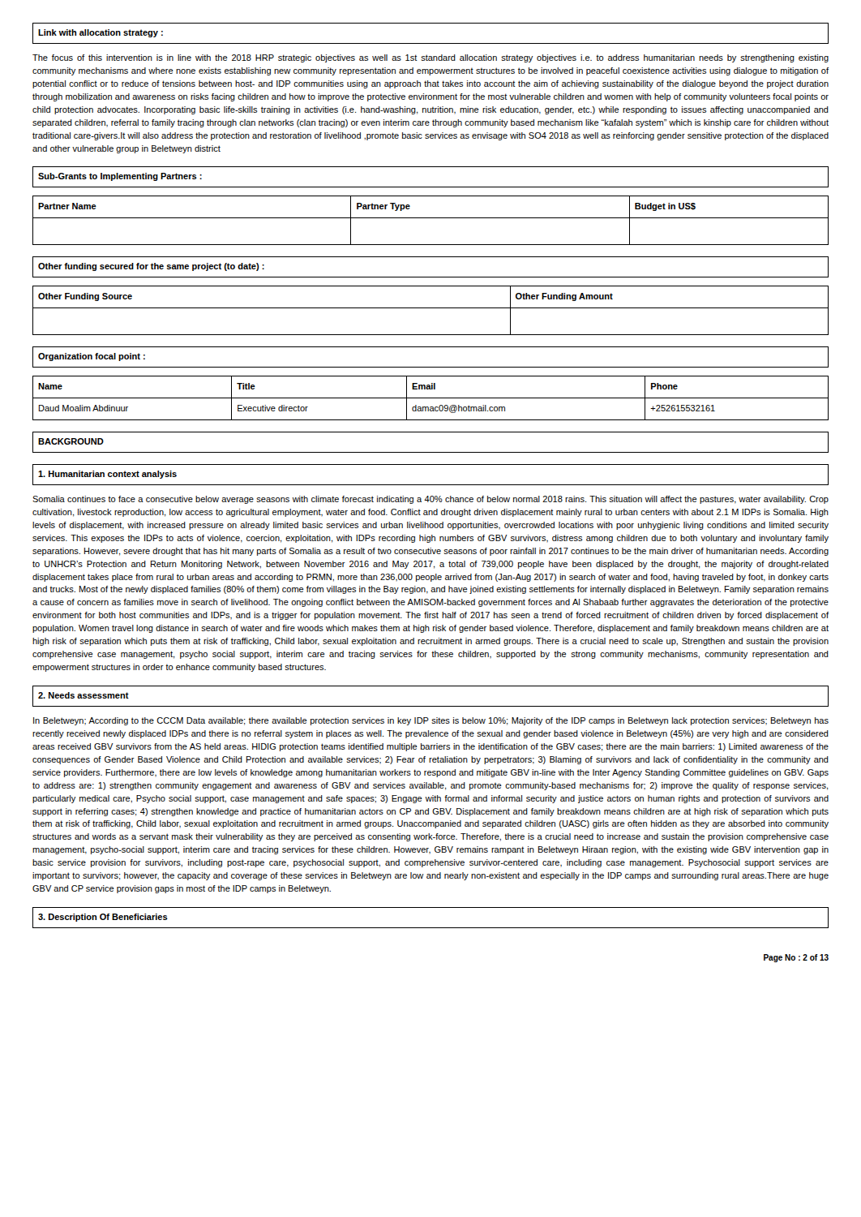Link with allocation strategy :
The focus of this intervention is in line with the 2018 HRP strategic objectives as well as 1st standard allocation strategy objectives i.e. to address humanitarian needs by strengthening existing community mechanisms and where none exists establishing new community representation and empowerment structures to be involved in peaceful coexistence activities using dialogue to mitigation of potential conflict or to reduce of tensions between host- and IDP communities using an approach that takes into account the aim of achieving sustainability of the dialogue beyond the project duration through mobilization and awareness on risks facing children and how to improve the protective environment for the most vulnerable children and women with help of community volunteers focal points or child protection advocates. Incorporating basic life-skills training in activities (i.e. hand-washing, nutrition, mine risk education, gender, etc.) while responding to issues affecting unaccompanied and separated children, referral to family tracing through clan networks (clan tracing) or even interim care through community based mechanism like “kafalah system” which is kinship care for children without traditional care-givers.It will also address the protection and restoration of livelihood ,promote basic services as envisage with SO4 2018 as well as reinforcing gender sensitive protection of the displaced and other vulnerable group in Beletweyn district
Sub-Grants to Implementing Partners :
| Partner Name | Partner Type | Budget in US$ |
| --- | --- | --- |
Other funding secured for the same project (to date) :
| Other Funding Source | Other Funding Amount |
| --- | --- |
Organization focal point :
| Name | Title | Email | Phone |
| --- | --- | --- | --- |
| Daud Moalim Abdinuur | Executive director | damac09@hotmail.com | +252615532161 |
BACKGROUND
1. Humanitarian context analysis
Somalia continues to face a consecutive below average seasons with climate forecast indicating a 40% chance of below normal 2018 rains. This situation will affect the pastures, water availability. Crop cultivation, livestock reproduction, low access to agricultural employment, water and food. Conflict and drought driven displacement mainly rural to urban centers with about 2.1 M IDPs is Somalia. High levels of displacement, with increased pressure on already limited basic services and urban livelihood opportunities, overcrowded locations with poor unhygienic living conditions and limited security services. This exposes the IDPs to acts of violence, coercion, exploitation, with IDPs recording high numbers of GBV survivors, distress among children due to both voluntary and involuntary family separations. However, severe drought that has hit many parts of Somalia as a result of two consecutive seasons of poor rainfall in 2017 continues to be the main driver of humanitarian needs. According to UNHCR’s Protection and Return Monitoring Network, between November 2016 and May 2017, a total of 739,000 people have been displaced by the drought, the majority of drought-related displacement takes place from rural to urban areas and according to PRMN, more than 236,000 people arrived from (Jan-Aug 2017) in search of water and food, having traveled by foot, in donkey carts and trucks. Most of the newly displaced families (80% of them) come from villages in the Bay region, and have joined existing settlements for internally displaced in Beletweyn. Family separation remains a cause of concern as families move in search of livelihood. The ongoing conflict between the AMISOM-backed government forces and Al Shabaab further aggravates the deterioration of the protective environment for both host communities and IDPs, and is a trigger for population movement. The first half of 2017 has seen a trend of forced recruitment of children driven by forced displacement of population. Women travel long distance in search of water and fire woods which makes them at high risk of gender based violence. Therefore, displacement and family breakdown means children are at high risk of separation which puts them at risk of trafficking, Child labor, sexual exploitation and recruitment in armed groups. There is a crucial need to scale up, Strengthen and sustain the provision comprehensive case management, psycho social support, interim care and tracing services for these children, supported by the strong community mechanisms, community representation and empowerment structures in order to enhance community based structures.
2. Needs assessment
In Beletweyn; According to the CCCM Data available; there available protection services in key IDP sites is below 10%; Majority of the IDP camps in Beletweyn lack protection services; Beletweyn has recently received newly displaced IDPs and there is no referral system in places as well. The prevalence of the sexual and gender based violence in Beletweyn (45%) are very high and are considered areas received GBV survivors from the AS held areas. HIDIG protection teams identified multiple barriers in the identification of the GBV cases; there are the main barriers: 1) Limited awareness of the consequences of Gender Based Violence and Child Protection and available services; 2) Fear of retaliation by perpetrators; 3) Blaming of survivors and lack of confidentiality in the community and service providers. Furthermore, there are low levels of knowledge among humanitarian workers to respond and mitigate GBV in-line with the Inter Agency Standing Committee guidelines on GBV. Gaps to address are: 1) strengthen community engagement and awareness of GBV and services available, and promote community-based mechanisms for; 2) improve the quality of response services, particularly medical care, Psycho social support, case management and safe spaces; 3) Engage with formal and informal security and justice actors on human rights and protection of survivors and support in referring cases; 4) strengthen knowledge and practice of humanitarian actors on CP and GBV. Displacement and family breakdown means children are at high risk of separation which puts them at risk of trafficking, Child labor, sexual exploitation and recruitment in armed groups. Unaccompanied and separated children (UASC) girls are often hidden as they are absorbed into community structures and words as a servant mask their vulnerability as they are perceived as consenting work-force. Therefore, there is a crucial need to increase and sustain the provision comprehensive case management, psycho-social support, interim care and tracing services for these children. However, GBV remains rampant in Beletweyn Hiraan region, with the existing wide GBV intervention gap in basic service provision for survivors, including post-rape care, psychosocial support, and comprehensive survivor-centered care, including case management. Psychosocial support services are important to survivors; however, the capacity and coverage of these services in Beletweyn are low and nearly non-existent and especially in the IDP camps and surrounding rural areas.There are huge GBV and CP service provision gaps in most of the IDP camps in Beletweyn.
3. Description Of Beneficiaries
Page No : 2 of 13